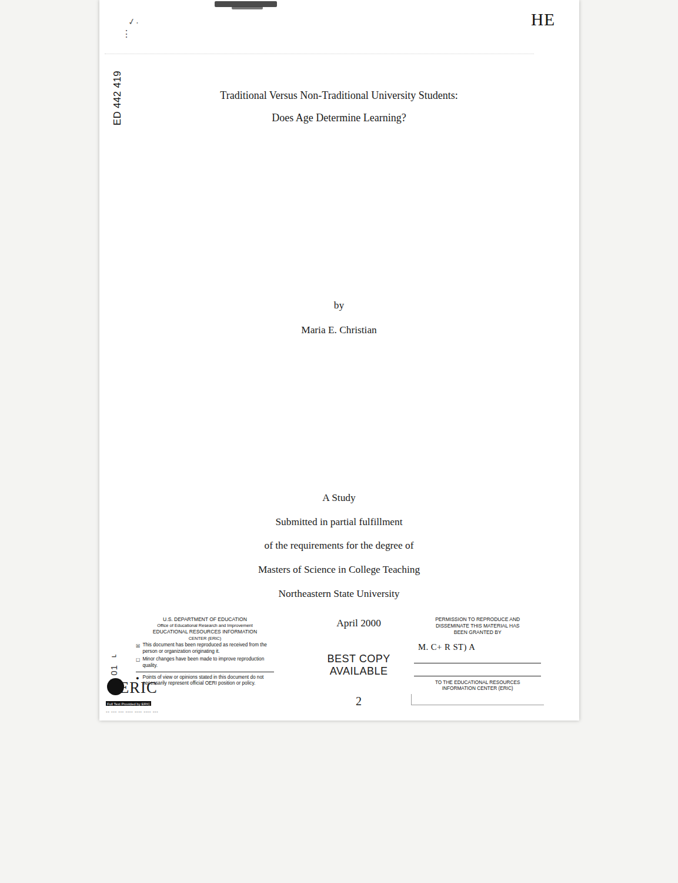HE
✓.
⋮
ED 442 419
t 3 01 ⌐
Traditional Versus Non-Traditional University Students:
Does Age Determine Learning?
by
Maria E. Christian
A Study
Submitted in partial fulfillment
of the requirements for the degree of
Masters of Science in College Teaching
Northeastern State University
U.S. DEPARTMENT OF EDUCATION
Office of Educational Research and Improvement
EDUCATIONAL RESOURCES INFORMATION
CENTER (ERIC)
☒This document has been reproduced as received from the person or organization originating it.
☐Minor changes have been made to improve reproduction quality.
●Points of view or opinions stated in this document do not necessarily represent official OERI position or policy.
April 2000
BEST COPY AVAILABLE
2
PERMISSION TO REPRODUCE AND
DISSEMINATE THIS MATERIAL HAS
BEEN GRANTED BY
M. C+ R ST) A
TO THE EDUCATIONAL RESOURCES
INFORMATION CENTER (ERIC)
ERIC
Full Text Provided by ERIC
-- --- --- ---- ---- ---- ---